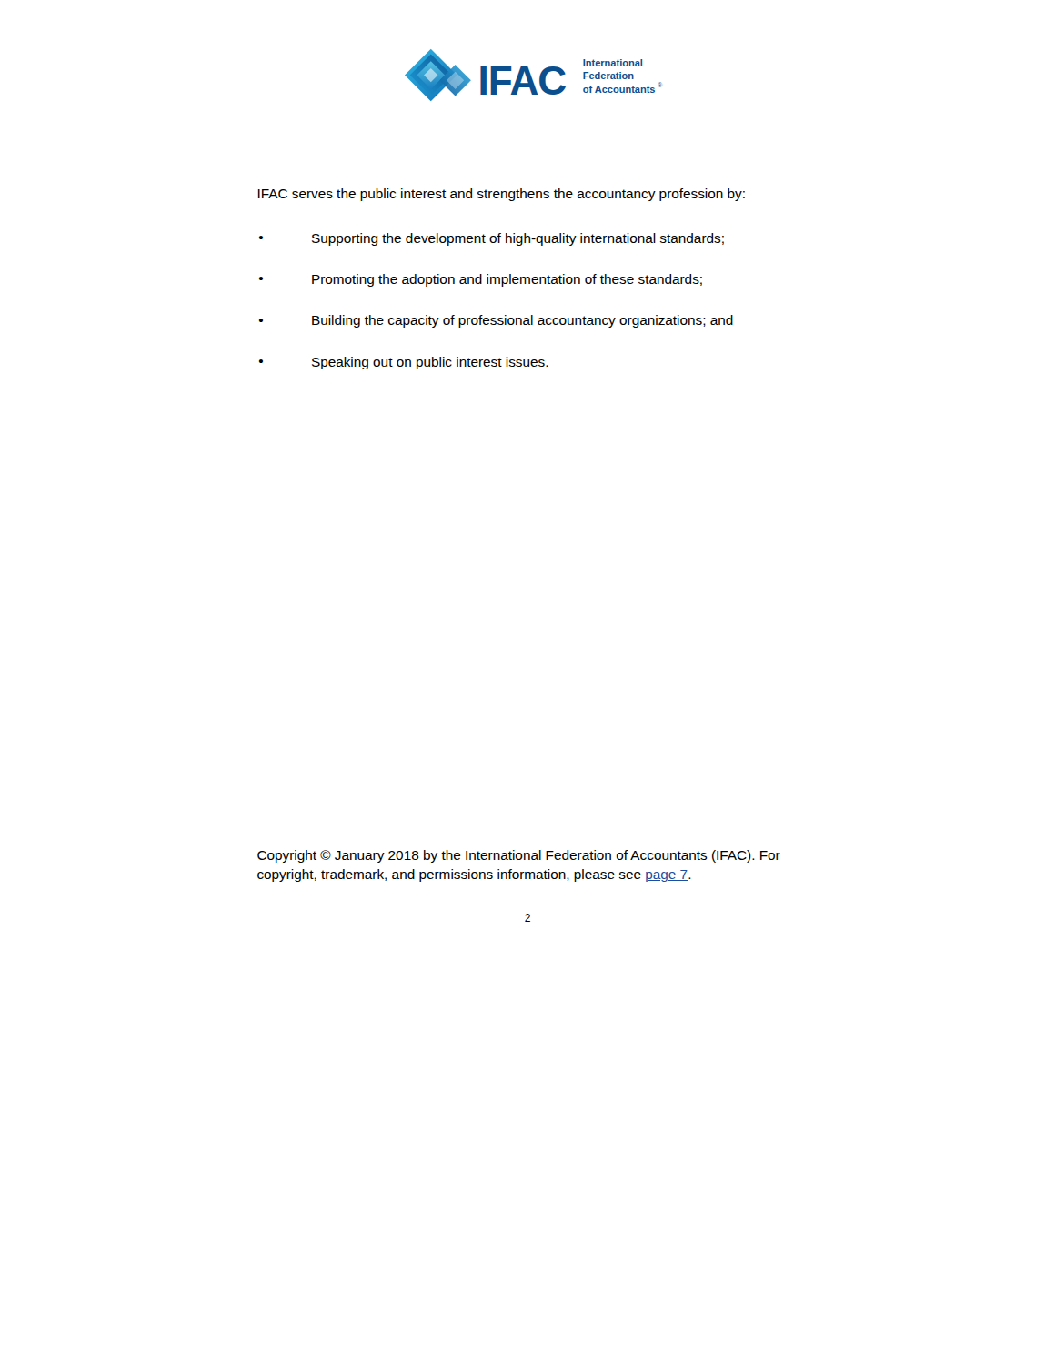IFAC — International Federation of Accountants IFAC International Federation of Accountants ®
IFAC serves the public interest and strengthens the accountancy profession by:
Supporting the development of high-quality international standards;
Promoting the adoption and implementation of these standards;
Building the capacity of professional accountancy organizations; and
Speaking out on public interest issues.
Copyright © January 2018 by the International Federation of Accountants (IFAC). For copyright, trademark, and permissions information, please see page 7.
2